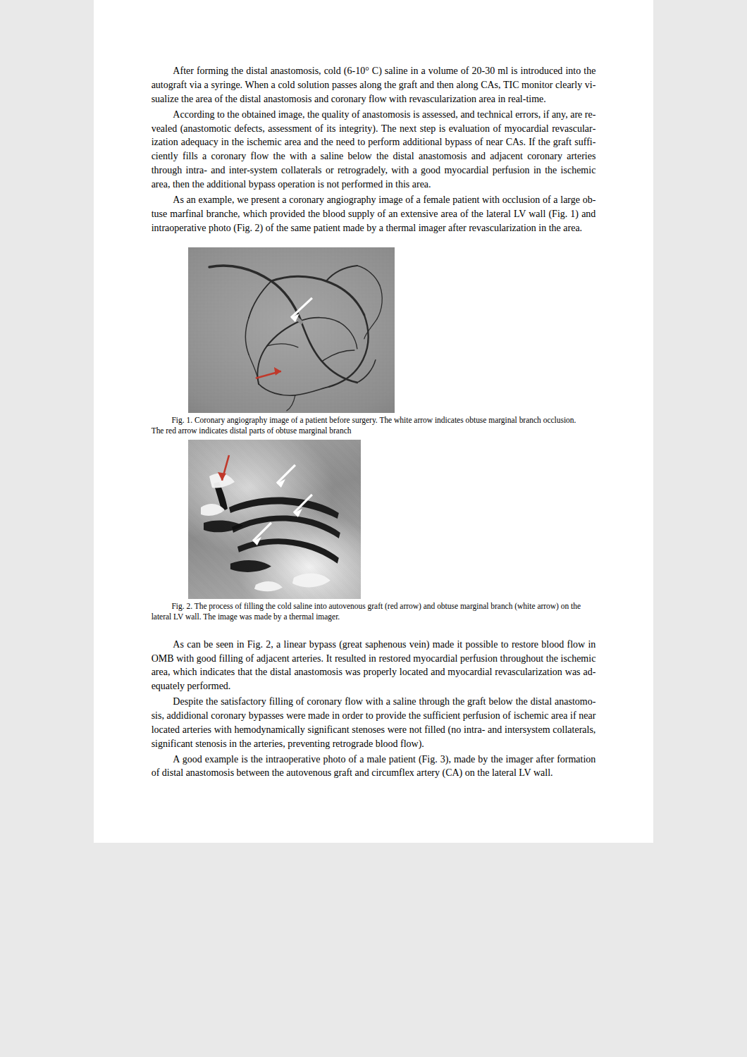After forming the distal anastomosis, cold (6-10° C) saline in a volume of 20-30 ml is introduced into the autograft via a syringe. When a cold solution passes along the graft and then along CAs, TIC monitor clearly visualize the area of the distal anastomosis and coronary flow with revascularization area in real-time.
According to the obtained image, the quality of anastomosis is assessed, and technical errors, if any, are revealed (anastomotic defects, assessment of its integrity). The next step is evaluation of myocardial revascularization adequacy in the ischemic area and the need to perform additional bypass of near CAs. If the graft sufficiently fills a coronary flow the with a saline below the distal anastomosis and adjacent coronary arteries through intra- and inter-system collaterals or retrogradely, with a good myocardial perfusion in the ischemic area, then the additional bypass operation is not performed in this area.
As an example, we present a coronary angiography image of a female patient with occlusion of a large obtuse marfinal branche, which provided the blood supply of an extensive area of the lateral LV wall (Fig. 1) and intraoperative photo (Fig. 2) of the same patient made by a thermal imager after revascularization in the area.
Fig. 1. Coronary angiography image of a patient before surgery. The white arrow indicates obtuse marginal branch occlusion.
The red arrow indicates distal parts of obtuse marginal branch
Fig. 2. The process of filling the cold saline into autovenous graft (red arrow) and obtuse marginal branch (white arrow) on the
lateral LV wall. The image was made by a thermal imager.
As can be seen in Fig. 2, a linear bypass (great saphenous vein) made it possible to restore blood flow in OMB with good filling of adjacent arteries. It resulted in restored myocardial perfusion throughout the ischemic area, which indicates that the distal anastomosis was properly located and myocardial revascularization was adequately performed.
Despite the satisfactory filling of coronary flow with a saline through the graft below the distal anastomosis, addidional coronary bypasses were made in order to provide the sufficient perfusion of ischemic area if near located arteries with hemodynamically significant stenoses were not filled (no intra- and intersystem collaterals, significant stenosis in the arteries, preventing retrograde blood flow).
A good example is the intraoperative photo of a male patient (Fig. 3), made by the imager after formation of distal anastomosis between the autovenous graft and circumflex artery (CA) on the lateral LV wall.